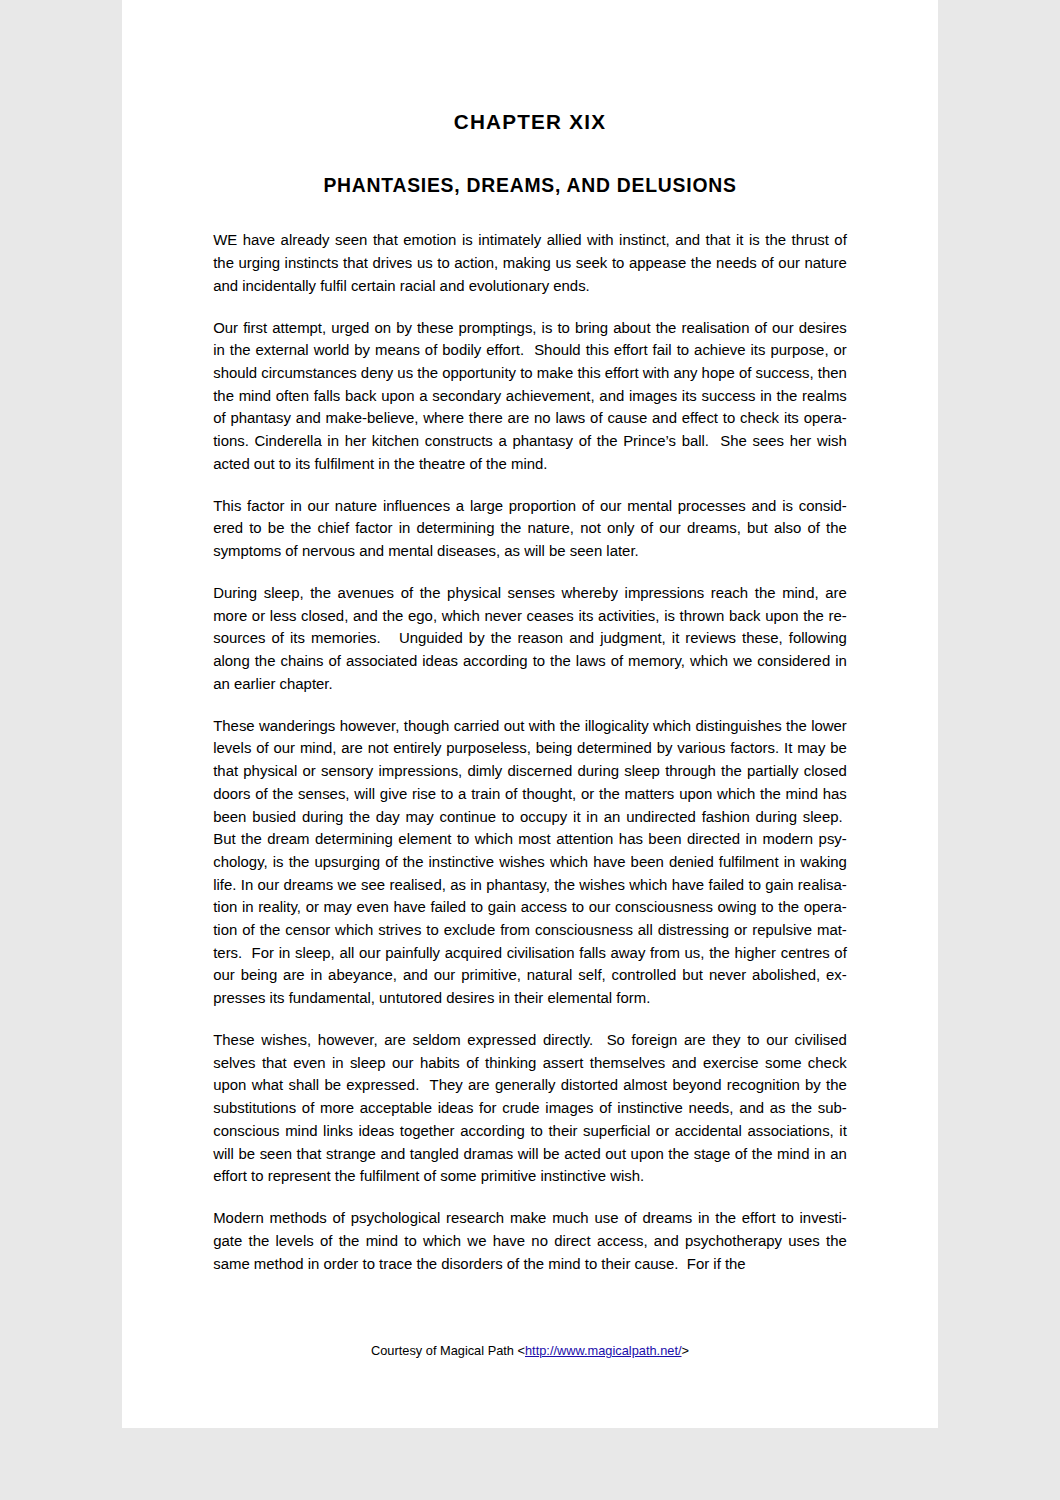Chapter XIX
Phantasies, Dreams, and Delusions
WE have already seen that emotion is intimately allied with instinct, and that it is the thrust of the urging instincts that drives us to action, making us seek to appease the needs of our nature and incidentally fulfil certain racial and evolutionary ends.
Our first attempt, urged on by these promptings, is to bring about the realisation of our desires in the external world by means of bodily effort. Should this effort fail to achieve its purpose, or should circumstances deny us the opportunity to make this effort with any hope of success, then the mind often falls back upon a secondary achievement, and images its success in the realms of phantasy and make-believe, where there are no laws of cause and effect to check its operations. Cinderella in her kitchen constructs a phantasy of the Prince’s ball. She sees her wish acted out to its fulfilment in the theatre of the mind.
This factor in our nature influences a large proportion of our mental processes and is considered to be the chief factor in determining the nature, not only of our dreams, but also of the symptoms of nervous and mental diseases, as will be seen later.
During sleep, the avenues of the physical senses whereby impressions reach the mind, are more or less closed, and the ego, which never ceases its activities, is thrown back upon the resources of its memories. Unguided by the reason and judgment, it reviews these, following along the chains of associated ideas according to the laws of memory, which we considered in an earlier chapter.
These wanderings however, though carried out with the illogicality which distinguishes the lower levels of our mind, are not entirely purposeless, being determined by various factors. It may be that physical or sensory impressions, dimly discerned during sleep through the partially closed doors of the senses, will give rise to a train of thought, or the matters upon which the mind has been busied during the day may continue to occupy it in an undirected fashion during sleep. But the dream determining element to which most attention has been directed in modern psychology, is the upsurging of the instinctive wishes which have been denied fulfilment in waking life. In our dreams we see realised, as in phantasy, the wishes which have failed to gain realisation in reality, or may even have failed to gain access to our consciousness owing to the operation of the censor which strives to exclude from consciousness all distressing or repulsive matters. For in sleep, all our painfully acquired civilisation falls away from us, the higher centres of our being are in abeyance, and our primitive, natural self, controlled but never abolished, expresses its fundamental, untutored desires in their elemental form.
These wishes, however, are seldom expressed directly. So foreign are they to our civilised selves that even in sleep our habits of thinking assert themselves and exercise some check upon what shall be expressed. They are generally distorted almost beyond recognition by the substitutions of more acceptable ideas for crude images of instinctive needs, and as the subconscious mind links ideas together according to their superficial or accidental associa­tions, it will be seen that strange and tangled dramas will be acted out upon the stage of the mind in an effort to represent the fulfilment of some primitive instinctive wish.
Modern methods of psychological research make much use of dreams in the effort to investigate the levels of the mind to which we have no direct access, and psychotherapy uses the same method in order to trace the disorders of the mind to their cause. For if the
Courtesy of Magical Path <http://www.magicalpath.net/>